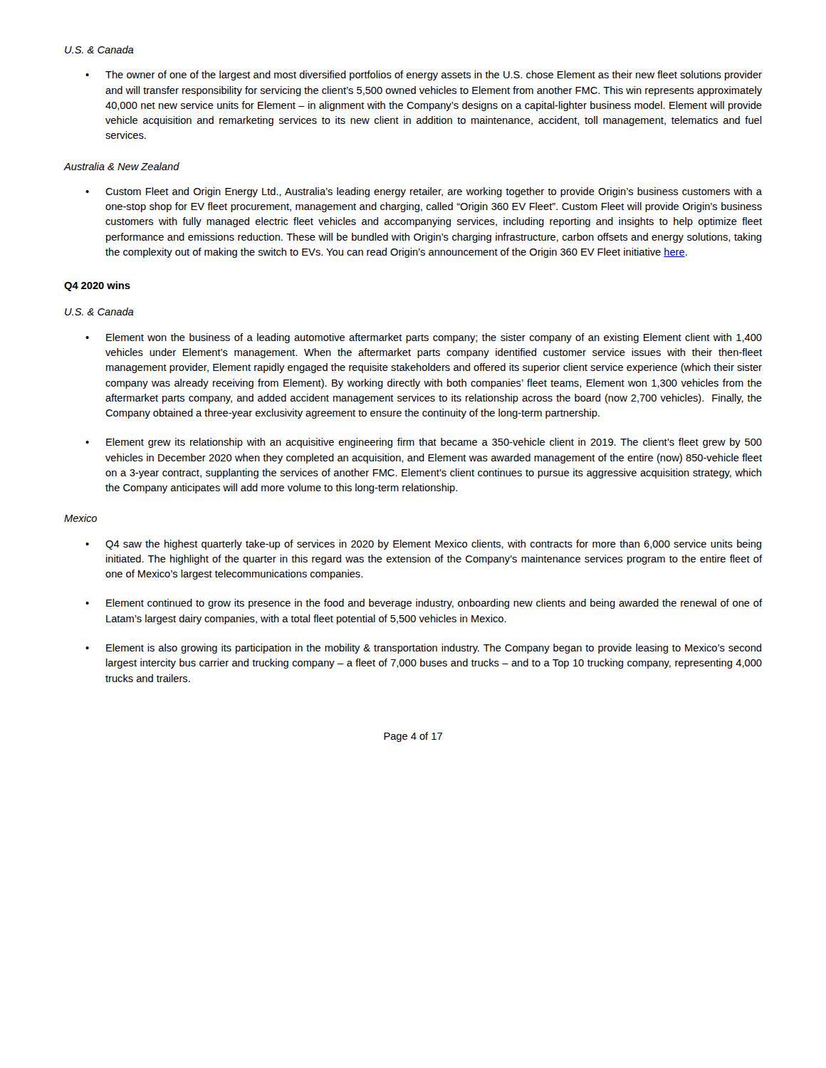U.S. & Canada
The owner of one of the largest and most diversified portfolios of energy assets in the U.S. chose Element as their new fleet solutions provider and will transfer responsibility for servicing the client’s 5,500 owned vehicles to Element from another FMC. This win represents approximately 40,000 net new service units for Element – in alignment with the Company’s designs on a capital-lighter business model. Element will provide vehicle acquisition and remarketing services to its new client in addition to maintenance, accident, toll management, telematics and fuel services.
Australia & New Zealand
Custom Fleet and Origin Energy Ltd., Australia’s leading energy retailer, are working together to provide Origin’s business customers with a one-stop shop for EV fleet procurement, management and charging, called “Origin 360 EV Fleet”. Custom Fleet will provide Origin’s business customers with fully managed electric fleet vehicles and accompanying services, including reporting and insights to help optimize fleet performance and emissions reduction. These will be bundled with Origin’s charging infrastructure, carbon offsets and energy solutions, taking the complexity out of making the switch to EVs. You can read Origin’s announcement of the Origin 360 EV Fleet initiative here.
Q4 2020 wins
U.S. & Canada
Element won the business of a leading automotive aftermarket parts company; the sister company of an existing Element client with 1,400 vehicles under Element’s management. When the aftermarket parts company identified customer service issues with their then-fleet management provider, Element rapidly engaged the requisite stakeholders and offered its superior client service experience (which their sister company was already receiving from Element). By working directly with both companies’ fleet teams, Element won 1,300 vehicles from the aftermarket parts company, and added accident management services to its relationship across the board (now 2,700 vehicles). Finally, the Company obtained a three-year exclusivity agreement to ensure the continuity of the long-term partnership.
Element grew its relationship with an acquisitive engineering firm that became a 350-vehicle client in 2019. The client’s fleet grew by 500 vehicles in December 2020 when they completed an acquisition, and Element was awarded management of the entire (now) 850-vehicle fleet on a 3-year contract, supplanting the services of another FMC. Element’s client continues to pursue its aggressive acquisition strategy, which the Company anticipates will add more volume to this long-term relationship.
Mexico
Q4 saw the highest quarterly take-up of services in 2020 by Element Mexico clients, with contracts for more than 6,000 service units being initiated. The highlight of the quarter in this regard was the extension of the Company’s maintenance services program to the entire fleet of one of Mexico’s largest telecommunications companies.
Element continued to grow its presence in the food and beverage industry, onboarding new clients and being awarded the renewal of one of Latam’s largest dairy companies, with a total fleet potential of 5,500 vehicles in Mexico.
Element is also growing its participation in the mobility & transportation industry. The Company began to provide leasing to Mexico’s second largest intercity bus carrier and trucking company – a fleet of 7,000 buses and trucks – and to a Top 10 trucking company, representing 4,000 trucks and trailers.
Page 4 of 17